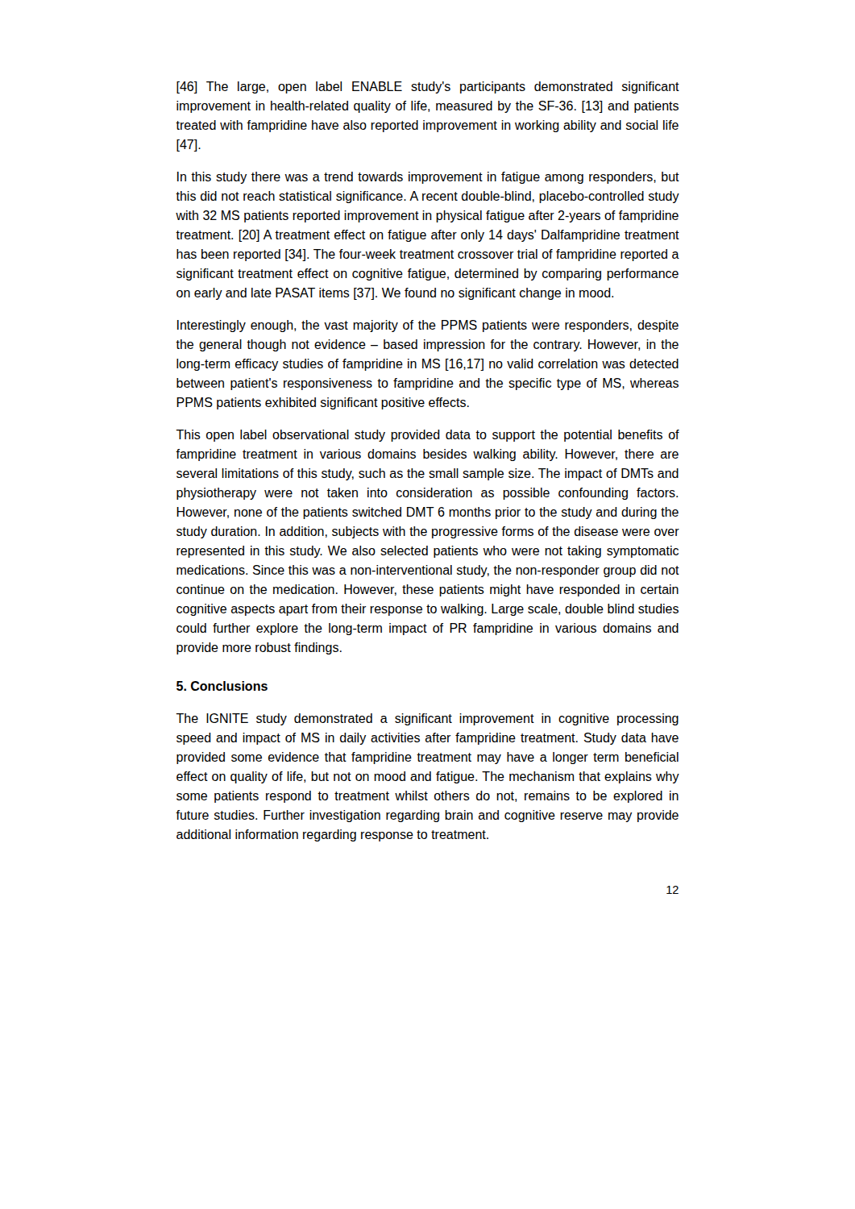[46] The large, open label ENABLE study's participants demonstrated significant improvement in health-related quality of life, measured by the SF-36. [13] and patients treated with fampridine have also reported improvement in working ability and social life [47].
In this study there was a trend towards improvement in fatigue among responders, but this did not reach statistical significance. A recent double-blind, placebo-controlled study with 32 MS patients reported improvement in physical fatigue after 2-years of fampridine treatment. [20] A treatment effect on fatigue after only 14 days' Dalfampridine treatment has been reported [34]. The four-week treatment crossover trial of fampridine reported a significant treatment effect on cognitive fatigue, determined by comparing performance on early and late PASAT items [37]. We found no significant change in mood.
Interestingly enough, the vast majority of the PPMS patients were responders, despite the general though not evidence – based impression for the contrary. However, in the long-term efficacy studies of fampridine in MS [16,17] no valid correlation was detected between patient's responsiveness to fampridine and the specific type of MS, whereas PPMS patients exhibited significant positive effects.
This open label observational study provided data to support the potential benefits of fampridine treatment in various domains besides walking ability. However, there are several limitations of this study, such as the small sample size. The impact of DMTs and physiotherapy were not taken into consideration as possible confounding factors. However, none of the patients switched DMT 6 months prior to the study and during the study duration. In addition, subjects with the progressive forms of the disease were over represented in this study. We also selected patients who were not taking symptomatic medications. Since this was a non-interventional study, the non-responder group did not continue on the medication. However, these patients might have responded in certain cognitive aspects apart from their response to walking. Large scale, double blind studies could further explore the long-term impact of PR fampridine in various domains and provide more robust findings.
5. Conclusions
The IGNITE study demonstrated a significant improvement in cognitive processing speed and impact of MS in daily activities after fampridine treatment. Study data have provided some evidence that fampridine treatment may have a longer term beneficial effect on quality of life, but not on mood and fatigue. The mechanism that explains why some patients respond to treatment whilst others do not, remains to be explored in future studies. Further investigation regarding brain and cognitive reserve may provide additional information regarding response to treatment.
12